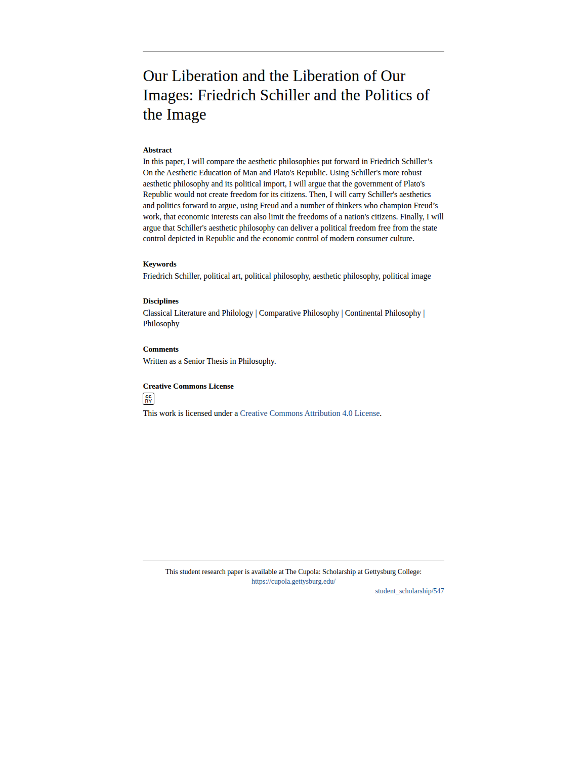Our Liberation and the Liberation of Our Images: Friedrich Schiller and the Politics of the Image
Abstract
In this paper, I will compare the aesthetic philosophies put forward in Friedrich Schiller’s On the Aesthetic Education of Man and Plato's Republic. Using Schiller's more robust aesthetic philosophy and its political import, I will argue that the government of Plato's Republic would not create freedom for its citizens. Then, I will carry Schiller's aesthetics and politics forward to argue, using Freud and a number of thinkers who champion Freud’s work, that economic interests can also limit the freedoms of a nation's citizens. Finally, I will argue that Schiller's aesthetic philosophy can deliver a political freedom free from the state control depicted in Republic and the economic control of modern consumer culture.
Keywords
Friedrich Schiller, political art, political philosophy, aesthetic philosophy, political image
Disciplines
Classical Literature and Philology | Comparative Philosophy | Continental Philosophy | Philosophy
Comments
Written as a Senior Thesis in Philosophy.
Creative Commons License
cc BY
This work is licensed under a Creative Commons Attribution 4.0 License.
This student research paper is available at The Cupola: Scholarship at Gettysburg College: https://cupola.gettysburg.edu/
student_scholarship/547